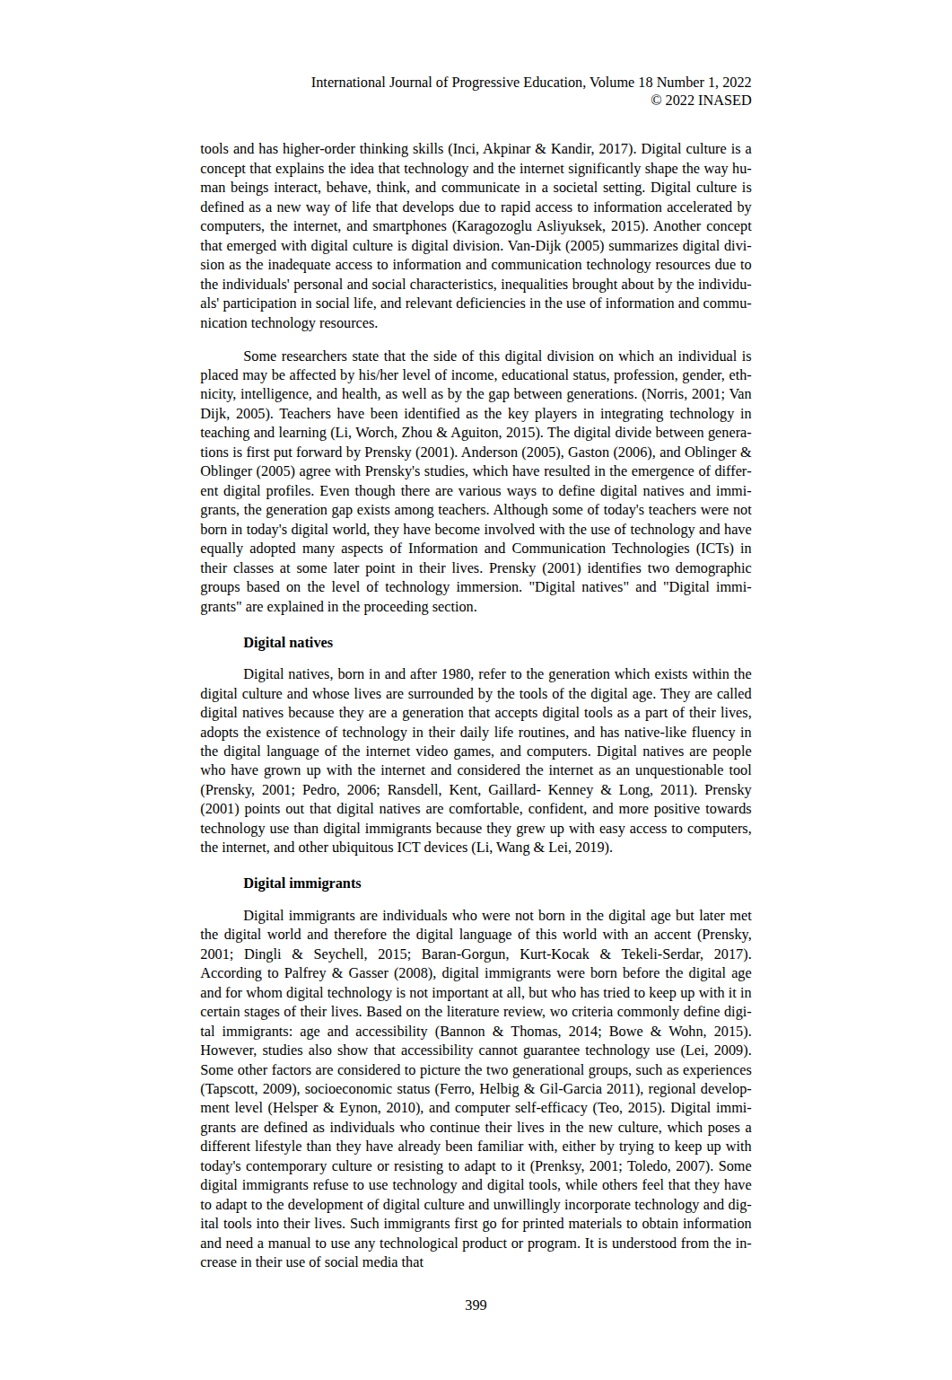International Journal of Progressive Education, Volume 18 Number 1, 2022
© 2022 INASED
tools and has higher-order thinking skills (Inci, Akpinar & Kandir, 2017). Digital culture is a concept that explains the idea that technology and the internet significantly shape the way human beings interact, behave, think, and communicate in a societal setting. Digital culture is defined as a new way of life that develops due to rapid access to information accelerated by computers, the internet, and smartphones (Karagozoglu Asliyuksek, 2015). Another concept that emerged with digital culture is digital division. Van-Dijk (2005) summarizes digital division as the inadequate access to information and communication technology resources due to the individuals' personal and social characteristics, inequalities brought about by the individuals' participation in social life, and relevant deficiencies in the use of information and communication technology resources.
Some researchers state that the side of this digital division on which an individual is placed may be affected by his/her level of income, educational status, profession, gender, ethnicity, intelligence, and health, as well as by the gap between generations. (Norris, 2001; Van Dijk, 2005). Teachers have been identified as the key players in integrating technology in teaching and learning (Li, Worch, Zhou & Aguiton, 2015). The digital divide between generations is first put forward by Prensky (2001). Anderson (2005), Gaston (2006), and Oblinger & Oblinger (2005) agree with Prensky's studies, which have resulted in the emergence of different digital profiles. Even though there are various ways to define digital natives and immigrants, the generation gap exists among teachers. Although some of today's teachers were not born in today's digital world, they have become involved with the use of technology and have equally adopted many aspects of Information and Communication Technologies (ICTs) in their classes at some later point in their lives. Prensky (2001) identifies two demographic groups based on the level of technology immersion. "Digital natives" and "Digital immigrants" are explained in the proceeding section.
Digital natives
Digital natives, born in and after 1980, refer to the generation which exists within the digital culture and whose lives are surrounded by the tools of the digital age. They are called digital natives because they are a generation that accepts digital tools as a part of their lives, adopts the existence of technology in their daily life routines, and has native-like fluency in the digital language of the internet video games, and computers. Digital natives are people who have grown up with the internet and considered the internet as an unquestionable tool (Prensky, 2001; Pedro, 2006; Ransdell, Kent, Gaillard- Kenney & Long, 2011). Prensky (2001) points out that digital natives are comfortable, confident, and more positive towards technology use than digital immigrants because they grew up with easy access to computers, the internet, and other ubiquitous ICT devices (Li, Wang & Lei, 2019).
Digital immigrants
Digital immigrants are individuals who were not born in the digital age but later met the digital world and therefore the digital language of this world with an accent (Prensky, 2001; Dingli & Seychell, 2015; Baran-Gorgun, Kurt-Kocak & Tekeli-Serdar, 2017). According to Palfrey & Gasser (2008), digital immigrants were born before the digital age and for whom digital technology is not important at all, but who has tried to keep up with it in certain stages of their lives. Based on the literature review, wo criteria commonly define digital immigrants: age and accessibility (Bannon & Thomas, 2014; Bowe & Wohn, 2015). However, studies also show that accessibility cannot guarantee technology use (Lei, 2009). Some other factors are considered to picture the two generational groups, such as experiences (Tapscott, 2009), socioeconomic status (Ferro, Helbig & Gil-Garcia 2011), regional development level (Helsper & Eynon, 2010), and computer self-efficacy (Teo, 2015). Digital immigrants are defined as individuals who continue their lives in the new culture, which poses a different lifestyle than they have already been familiar with, either by trying to keep up with today's contemporary culture or resisting to adapt to it (Prenksy, 2001; Toledo, 2007). Some digital immigrants refuse to use technology and digital tools, while others feel that they have to adapt to the development of digital culture and unwillingly incorporate technology and digital tools into their lives. Such immigrants first go for printed materials to obtain information and need a manual to use any technological product or program. It is understood from the increase in their use of social media that
399